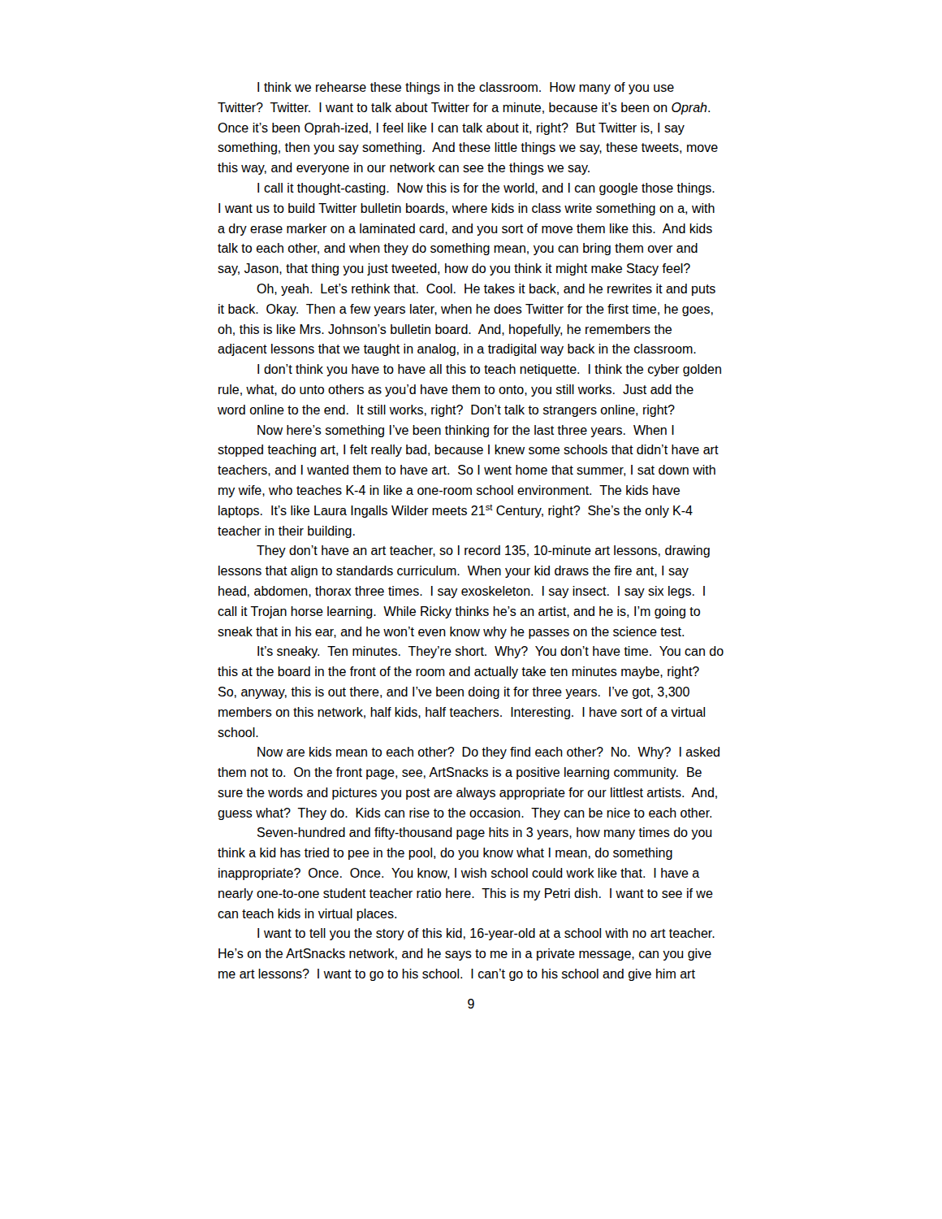I think we rehearse these things in the classroom. How many of you use Twitter? Twitter. I want to talk about Twitter for a minute, because it’s been on Oprah. Once it’s been Oprah-ized, I feel like I can talk about it, right? But Twitter is, I say something, then you say something. And these little things we say, these tweets, move this way, and everyone in our network can see the things we say.
I call it thought-casting. Now this is for the world, and I can google those things. I want us to build Twitter bulletin boards, where kids in class write something on a, with a dry erase marker on a laminated card, and you sort of move them like this. And kids talk to each other, and when they do something mean, you can bring them over and say, Jason, that thing you just tweeted, how do you think it might make Stacy feel?
Oh, yeah. Let’s rethink that. Cool. He takes it back, and he rewrites it and puts it back. Okay. Then a few years later, when he does Twitter for the first time, he goes, oh, this is like Mrs. Johnson’s bulletin board. And, hopefully, he remembers the adjacent lessons that we taught in analog, in a tradigital way back in the classroom.
I don’t think you have to have all this to teach netiquette. I think the cyber golden rule, what, do unto others as you’d have them to onto, you still works. Just add the word online to the end. It still works, right? Don’t talk to strangers online, right?
Now here’s something I’ve been thinking for the last three years. When I stopped teaching art, I felt really bad, because I knew some schools that didn’t have art teachers, and I wanted them to have art. So I went home that summer, I sat down with my wife, who teaches K-4 in like a one-room school environment. The kids have laptops. It’s like Laura Ingalls Wilder meets 21st Century, right? She’s the only K-4 teacher in their building.
They don’t have an art teacher, so I record 135, 10-minute art lessons, drawing lessons that align to standards curriculum. When your kid draws the fire ant, I say head, abdomen, thorax three times. I say exoskeleton. I say insect. I say six legs. I call it Trojan horse learning. While Ricky thinks he’s an artist, and he is, I’m going to sneak that in his ear, and he won’t even know why he passes on the science test.
It’s sneaky. Ten minutes. They’re short. Why? You don’t have time. You can do this at the board in the front of the room and actually take ten minutes maybe, right? So, anyway, this is out there, and I’ve been doing it for three years. I’ve got, 3,300 members on this network, half kids, half teachers. Interesting. I have sort of a virtual school.
Now are kids mean to each other? Do they find each other? No. Why? I asked them not to. On the front page, see, ArtSnacks is a positive learning community. Be sure the words and pictures you post are always appropriate for our littlest artists. And, guess what? They do. Kids can rise to the occasion. They can be nice to each other.
Seven-hundred and fifty-thousand page hits in 3 years, how many times do you think a kid has tried to pee in the pool, do you know what I mean, do something inappropriate? Once. Once. You know, I wish school could work like that. I have a nearly one-to-one student teacher ratio here. This is my Petri dish. I want to see if we can teach kids in virtual places.
I want to tell you the story of this kid, 16-year-old at a school with no art teacher. He’s on the ArtSnacks network, and he says to me in a private message, can you give me art lessons? I want to go to his school. I can’t go to his school and give him art
9